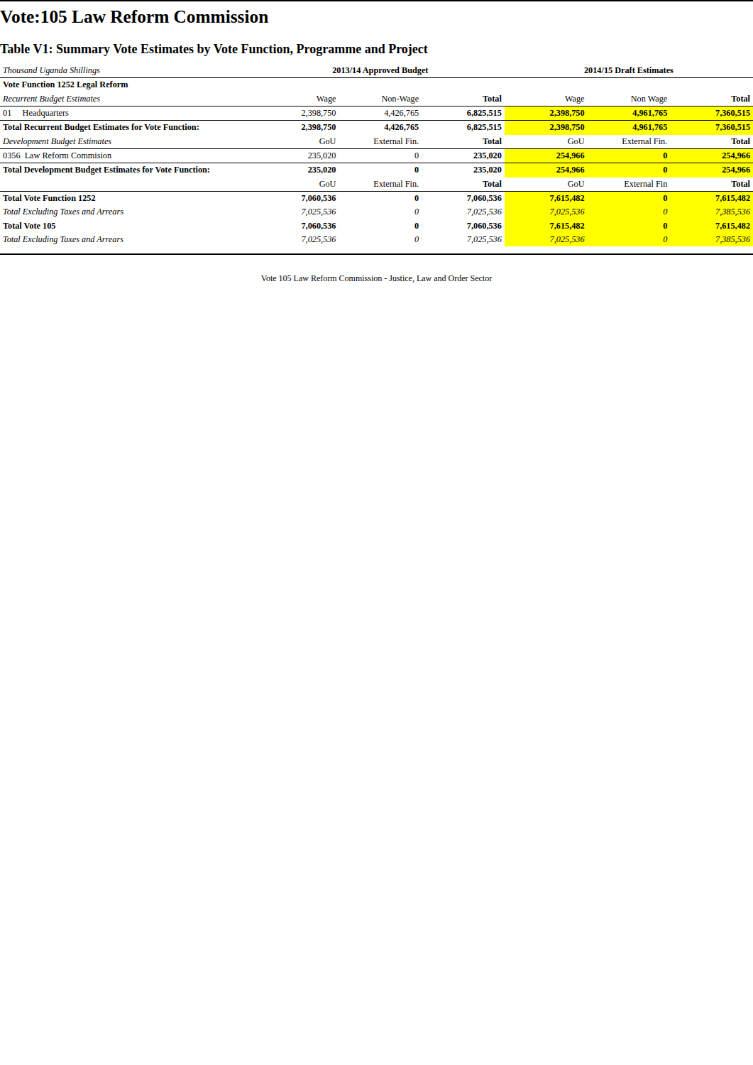Vote:105 Law Reform Commission
Table V1: Summary Vote Estimates by Vote Function, Programme and Project
| Thousand Uganda Shillings | 2013/14 Approved Budget | 2014/15 Draft Estimates |
| Vote Function 1252 Legal Reform |
| Recurrent Budget Estimates | Wage | Non-Wage | Total | Wage | Non Wage | Total |
| 01 Headquarters | 2,398,750 | 4,426,765 | 6,825,515 | 2,398,750 | 4,961,765 | 7,360,515 |
| Total Recurrent Budget Estimates for Vote Function: | 2,398,750 | 4,426,765 | 6,825,515 | 2,398,750 | 4,961,765 | 7,360,515 |
| Development Budget Estimates | GoU | External Fin. | Total | GoU | External Fin. | Total |
| 0356 Law Reform Commision | 235,020 | 0 | 235,020 | 254,966 | 0 | 254,966 |
| Total Development Budget Estimates for Vote Function: | 235,020 | 0 | 235,020 | 254,966 | 0 | 254,966 |
| | GoU | External Fin. | Total | GoU | External Fin | Total |
| Total Vote Function 1252 | 7,060,536 | 0 | 7,060,536 | 7,615,482 | 0 | 7,615,482 |
| Total Excluding Taxes and Arrears | 7,025,536 | 0 | 7,025,536 | 7,025,536 | 0 | 7,385,536 |
| Total Vote 105 | 7,060,536 | 0 | 7,060,536 | 7,615,482 | 0 | 7,615,482 |
| Total Excluding Taxes and Arrears | 7,025,536 | 0 | 7,025,536 | 7,025,536 | 0 | 7,385,536 |
Vote 105 Law Reform Commission - Justice, Law and Order Sector